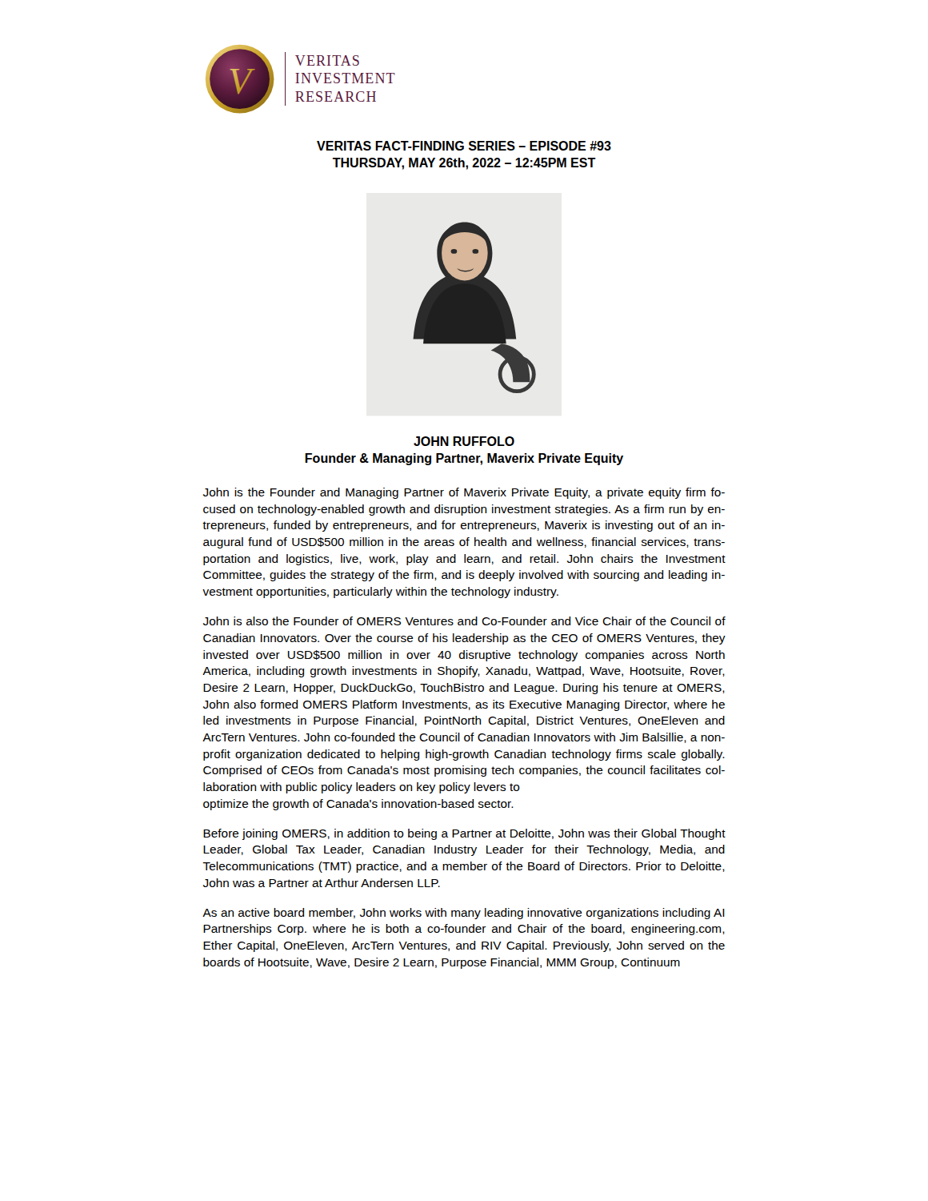V
VERITAS INVESTMENT RESEARCH
VERITAS FACT-FINDING SERIES – EPISODE #93
THURSDAY, MAY 26th, 2022 – 12:45PM EST
JOHN RUFFOLO
Founder & Managing Partner, Maverix Private Equity
John is the Founder and Managing Partner of Maverix Private Equity, a private equity firm focused on technology-enabled growth and disruption investment strategies. As a firm run by entrepreneurs, funded by entrepreneurs, and for entrepreneurs, Maverix is investing out of an inaugural fund of USD$500 million in the areas of health and wellness, financial services, transportation and logistics, live, work, play and learn, and retail. John chairs the Investment Committee, guides the strategy of the firm, and is deeply involved with sourcing and leading investment opportunities, particularly within the technology industry.
John is also the Founder of OMERS Ventures and Co-Founder and Vice Chair of the Council of Canadian Innovators. Over the course of his leadership as the CEO of OMERS Ventures, they invested over USD$500 million in over 40 disruptive technology companies across North America, including growth investments in Shopify, Xanadu, Wattpad, Wave, Hootsuite, Rover, Desire 2 Learn, Hopper, DuckDuckGo, TouchBistro and League. During his tenure at OMERS, John also formed OMERS Platform Investments, as its Executive Managing Director, where he led investments in Purpose Financial, PointNorth Capital, District Ventures, OneEleven and ArcTern Ventures. John co-founded the Council of Canadian Innovators with Jim Balsillie, a non-profit organization dedicated to helping high-growth Canadian technology firms scale globally. Comprised of CEOs from Canada's most promising tech companies, the council facilitates collaboration with public policy leaders on key policy levers to
optimize the growth of Canada's innovation-based sector.
Before joining OMERS, in addition to being a Partner at Deloitte, John was their Global Thought Leader, Global Tax Leader, Canadian Industry Leader for their Technology, Media, and Telecommunications (TMT) practice, and a member of the Board of Directors. Prior to Deloitte, John was a Partner at Arthur Andersen LLP.
As an active board member, John works with many leading innovative organizations including AI Partnerships Corp. where he is both a co-founder and Chair of the board, engineering.com, Ether Capital, OneEleven, ArcTern Ventures, and RIV Capital. Previously, John served on the boards of Hootsuite, Wave, Desire 2 Learn, Purpose Financial, MMM Group, Continuum